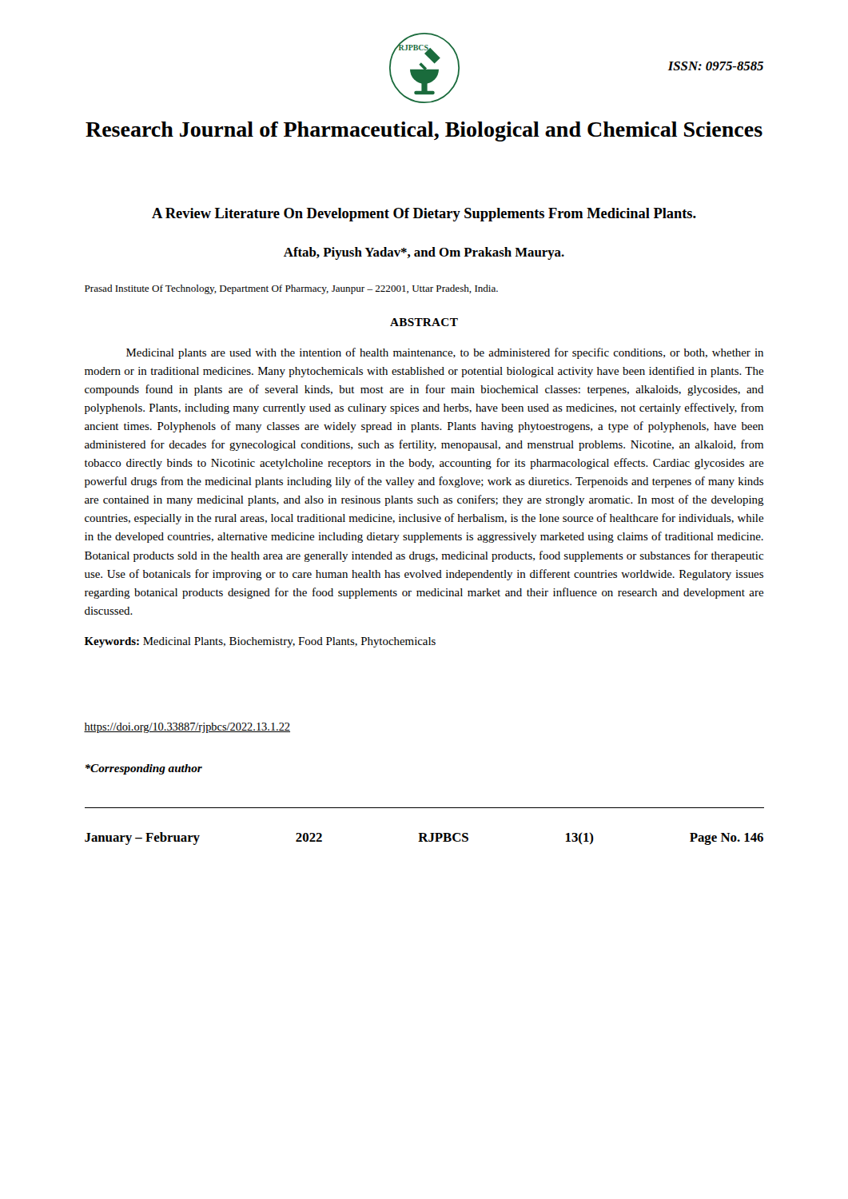ISSN: 0975-8585
RJPBCS
Research Journal of Pharmaceutical, Biological and Chemical Sciences
A Review Literature On Development Of Dietary Supplements From Medicinal Plants.
Aftab, Piyush Yadav*, and Om Prakash Maurya.
Prasad Institute Of Technology, Department Of Pharmacy, Jaunpur – 222001, Uttar Pradesh, India.
ABSTRACT
Medicinal plants are used with the intention of health maintenance, to be administered for specific conditions, or both, whether in modern or in traditional medicines. Many phytochemicals with established or potential biological activity have been identified in plants. The compounds found in plants are of several kinds, but most are in four main biochemical classes: terpenes, alkaloids, glycosides, and polyphenols. Plants, including many currently used as culinary spices and herbs, have been used as medicines, not certainly effectively, from ancient times. Polyphenols of many classes are widely spread in plants. Plants having phytoestrogens, a type of polyphenols, have been administered for decades for gynecological conditions, such as fertility, menopausal, and menstrual problems. Nicotine, an alkaloid, from tobacco directly binds to Nicotinic acetylcholine receptors in the body, accounting for its pharmacological effects. Cardiac glycosides are powerful drugs from the medicinal plants including lily of the valley and foxglove; work as diuretics. Terpenoids and terpenes of many kinds are contained in many medicinal plants, and also in resinous plants such as conifers; they are strongly aromatic. In most of the developing countries, especially in the rural areas, local traditional medicine, inclusive of herbalism, is the lone source of healthcare for individuals, while in the developed countries, alternative medicine including dietary supplements is aggressively marketed using claims of traditional medicine. Botanical products sold in the health area are generally intended as drugs, medicinal products, food supplements or substances for therapeutic use. Use of botanicals for improving or to care human health has evolved independently in different countries worldwide. Regulatory issues regarding botanical products designed for the food supplements or medicinal market and their influence on research and development are discussed.
Keywords: Medicinal Plants, Biochemistry, Food Plants, Phytochemicals
https://doi.org/10.33887/rjpbcs/2022.13.1.22
*Corresponding author
January – February 2022 RJPBCS 13(1) Page No. 146